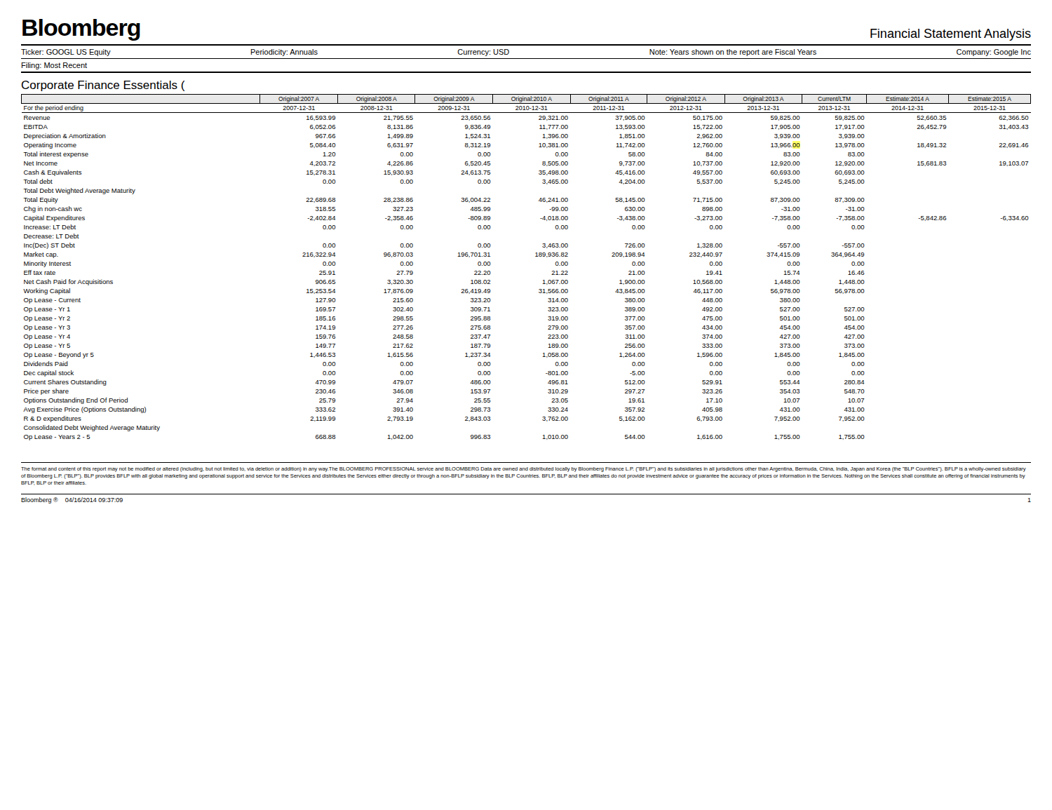Bloomberg
Financial Statement Analysis
Ticker: GOOGL US Equity Periodicity: Annuals Currency: USD Note: Years shown on the report are Fiscal Years Company: Google Inc
Filing: Most Recent
Corporate Finance Essentials (
| | Original:2007 A | Original:2008 A | Original:2009 A | Original:2010 A | Original:2011 A | Original:2012 A | Original:2013 A | Current/LTM | Estimate:2014 A | Estimate:2015 A |
| --- | --- | --- | --- | --- | --- | --- | --- | --- | --- | --- |
| For the period ending | 2007-12-31 | 2008-12-31 | 2009-12-31 | 2010-12-31 | 2011-12-31 | 2012-12-31 | 2013-12-31 | 2013-12-31 | 2014-12-31 | 2015-12-31 |
| Revenue | 16,593.99 | 21,795.55 | 23,650.56 | 29,321.00 | 37,905.00 | 50,175.00 | 59,825.00 | 59,825.00 | 52,660.35 | 62,366.50 |
| EBITDA | 6,052.06 | 8,131.86 | 9,836.49 | 11,777.00 | 13,593.00 | 15,722.00 | 17,905.00 | 17,917.00 | 26,452.79 | 31,403.43 |
| Depreciation & Amortization | 967.66 | 1,499.89 | 1,524.31 | 1,396.00 | 1,851.00 | 2,962.00 | 3,939.00 | 3,939.00 | | |
| Operating Income | 5,084.40 | 6,631.97 | 8,312.19 | 10,381.00 | 11,742.00 | 12,760.00 | 13,966. 00 | 13,978.00 | 18,491.32 | 22,691.46 |
| Total interest expense | 1.20 | 0.00 | 0.00 | 0.00 | 58.00 | 84.00 | 83.00 | 83.00 | | |
| Net Income | 4,203.72 | 4,226.86 | 6,520.45 | 8,505.00 | 9,737.00 | 10,737.00 | 12,920.00 | 12,920.00 | 15,681.83 | 19,103.07 |
| Cash & Equivalents | 15,278.31 | 15,930.93 | 24,613.75 | 35,498.00 | 45,416.00 | 49,557.00 | 60,693.00 | 60,693.00 | | |
| Total debt | 0.00 | 0.00 | 0.00 | 3,465.00 | 4,204.00 | 5,537.00 | 5,245.00 | 5,245.00 | | |
| Total Debt Weighted Average Maturity | | | | | | | | | | |
| Total Equity | 22,689.68 | 28,238.86 | 36,004.22 | 46,241.00 | 58,145.00 | 71,715.00 | 87,309.00 | 87,309.00 | | |
| Chg in non-cash wc | 318.55 | 327.23 | 485.99 | -99.00 | 630.00 | 898.00 | -31.00 | -31.00 | | |
| Capital Expenditures | -2,402.84 | -2,358.46 | -809.89 | -4,018.00 | -3,438.00 | -3,273.00 | -7,358.00 | -7,358.00 | -5,842.86 | -6,334.60 |
| Increase: LT Debt | 0.00 | 0.00 | 0.00 | 0.00 | 0.00 | 0.00 | 0.00 | 0.00 | | |
| Decrease: LT Debt | | | | | | | | | | |
| Inc(Dec) ST Debt | 0.00 | 0.00 | 0.00 | 3,463.00 | 726.00 | 1,328.00 | -557.00 | -557.00 | | |
| Market cap. | 216,322.94 | 96,870.03 | 196,701.31 | 189,936.82 | 209,198.94 | 232,440.97 | 374,415.09 | 364,964.49 | | |
| Minority Interest | 0.00 | 0.00 | 0.00 | 0.00 | 0.00 | 0.00 | 0.00 | 0.00 | | |
| Eff tax rate | 25.91 | 27.79 | 22.20 | 21.22 | 21.00 | 19.41 | 15.74 | 16.46 | | |
| Net Cash Paid for Acquisitions | 906.65 | 3,320.30 | 108.02 | 1,067.00 | 1,900.00 | 10,568.00 | 1,448.00 | 1,448.00 | | |
| Working Capital | 15,253.54 | 17,876.09 | 26,419.49 | 31,566.00 | 43,845.00 | 46,117.00 | 56,978.00 | 56,978.00 | | |
| Op Lease - Current | 127.90 | 215.60 | 323.20 | 314.00 | 380.00 | 448.00 | 380.00 | | | |
| Op Lease - Yr 1 | 169.57 | 302.40 | 309.71 | 323.00 | 389.00 | 492.00 | 527.00 | 527.00 | | |
| Op Lease - Yr 2 | 185.16 | 298.55 | 295.88 | 319.00 | 377.00 | 475.00 | 501.00 | 501.00 | | |
| Op Lease - Yr 3 | 174.19 | 277.26 | 275.68 | 279.00 | 357.00 | 434.00 | 454.00 | 454.00 | | |
| Op Lease - Yr 4 | 159.76 | 248.58 | 237.47 | 223.00 | 311.00 | 374.00 | 427.00 | 427.00 | | |
| Op Lease - Yr 5 | 149.77 | 217.62 | 187.79 | 189.00 | 256.00 | 333.00 | 373.00 | 373.00 | | |
| Op Lease - Beyond yr 5 | 1,446.53 | 1,615.56 | 1,237.34 | 1,058.00 | 1,264.00 | 1,596.00 | 1,845.00 | 1,845.00 | | |
| Dividends Paid | 0.00 | 0.00 | 0.00 | 0.00 | 0.00 | 0.00 | 0.00 | 0.00 | | |
| Dec capital stock | 0.00 | 0.00 | 0.00 | -801.00 | -5.00 | 0.00 | 0.00 | 0.00 | | |
| Current Shares Outstanding | 470.99 | 479.07 | 486.00 | 496.81 | 512.00 | 529.91 | 553.44 | 280.84 | | |
| Price per share | 230.46 | 346.08 | 153.97 | 310.29 | 297.27 | 323.26 | 354.03 | 548.70 | | |
| Options Outstanding End Of Period | 25.79 | 27.94 | 25.55 | 23.05 | 19.61 | 17.10 | 10.07 | 10.07 | | |
| Avg Exercise Price (Options Outstanding) | 333.62 | 391.40 | 298.73 | 330.24 | 357.92 | 405.98 | 431.00 | 431.00 | | |
| R & D expenditures | 2,119.99 | 2,793.19 | 2,843.03 | 3,762.00 | 5,162.00 | 6,793.00 | 7,952.00 | 7,952.00 | | |
| Consolidated Debt Weighted Average Maturity | | | | | | | | | | |
| Op Lease - Years 2 - 5 | 668.88 | 1,042.00 | 996.83 | 1,010.00 | 544.00 | 1,616.00 | 1,755.00 | 1,755.00 | | |
The format and content of this report may not be modified or altered (including, but not limited to, via deletion or addition) in any way.The BLOOMBERG PROFESSIONAL service and BLOOMBERG Data are owned and distributed locally by Bloomberg Finance L.P. ("BFLP") and its subsidiaries in all jurisdictions other than Argentina, Bermuda, China, India, Japan and Korea (the "BLP Countries"). BFLP is a wholly-owned subsidiary of Bloomberg L.P. ("BLP"). BLP provides BFLP with all global marketing and operational support and service for the Services and distributes the Services either directly or through a non-BFLP subsidiary in the BLP Countries. BFLP, BLP and their affiliates do not provide investment advice or guarantee the accuracy of prices or information in the Services. Nothing on the Services shall constitute an offering of financial instruments by BFLP, BLP or their affiliates.
Bloomberg ® 04/16/2014 09:37:09 1